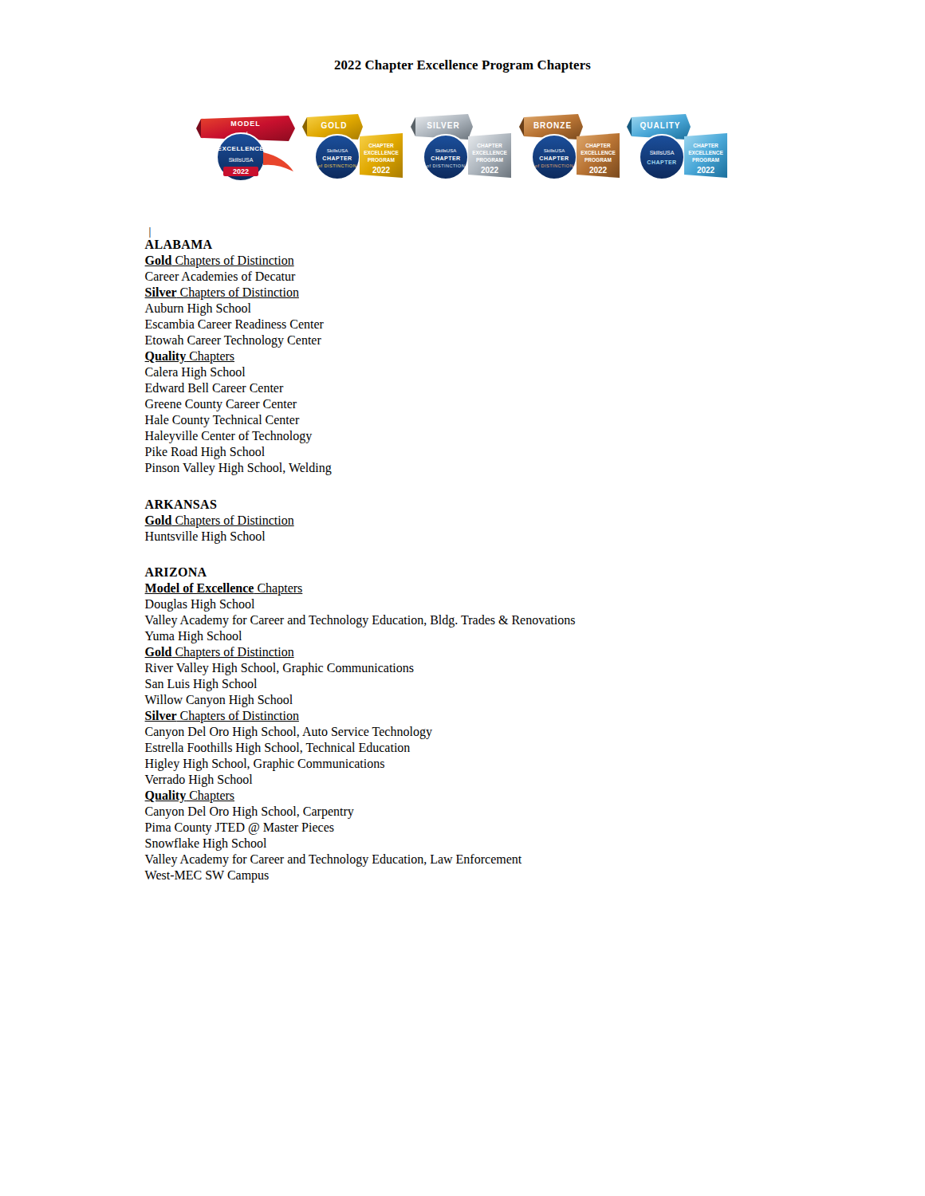2022 Chapter Excellence Program Chapters
MODEL of EXCELLENCE SkillsUSA 2022
GOLD SkillsUSA CHAPTER of DISTINCTION CHAPTER EXCELLENCE PROGRAM 2022
SILVER SkillsUSA CHAPTER of DISTINCTION CHAPTER EXCELLENCE PROGRAM 2022
BRONZE SkillsUSA CHAPTER of DISTINCTION CHAPTER EXCELLENCE PROGRAM 2022
QUALITY SkillsUSA CHAPTER CHAPTER EXCELLENCE PROGRAM 2022
|
ALABAMA
Gold Chapters of Distinction
Career Academies of Decatur
Silver Chapters of Distinction
Auburn High School
Escambia Career Readiness Center
Etowah Career Technology Center
Quality Chapters
Calera High School
Edward Bell Career Center
Greene County Career Center
Hale County Technical Center
Haleyville Center of Technology
Pike Road High School
Pinson Valley High School, Welding
ARKANSAS
Gold Chapters of Distinction
Huntsville High School
ARIZONA
Model of Excellence Chapters
Douglas High School
Valley Academy for Career and Technology Education, Bldg. Trades & Renovations
Yuma High School
Gold Chapters of Distinction
River Valley High School, Graphic Communications
San Luis High School
Willow Canyon High School
Silver Chapters of Distinction
Canyon Del Oro High School, Auto Service Technology
Estrella Foothills High School, Technical Education
Higley High School, Graphic Communications
Verrado High School
Quality Chapters
Canyon Del Oro High School, Carpentry
Pima County JTED @ Master Pieces
Snowflake High School
Valley Academy for Career and Technology Education, Law Enforcement
West-MEC SW Campus